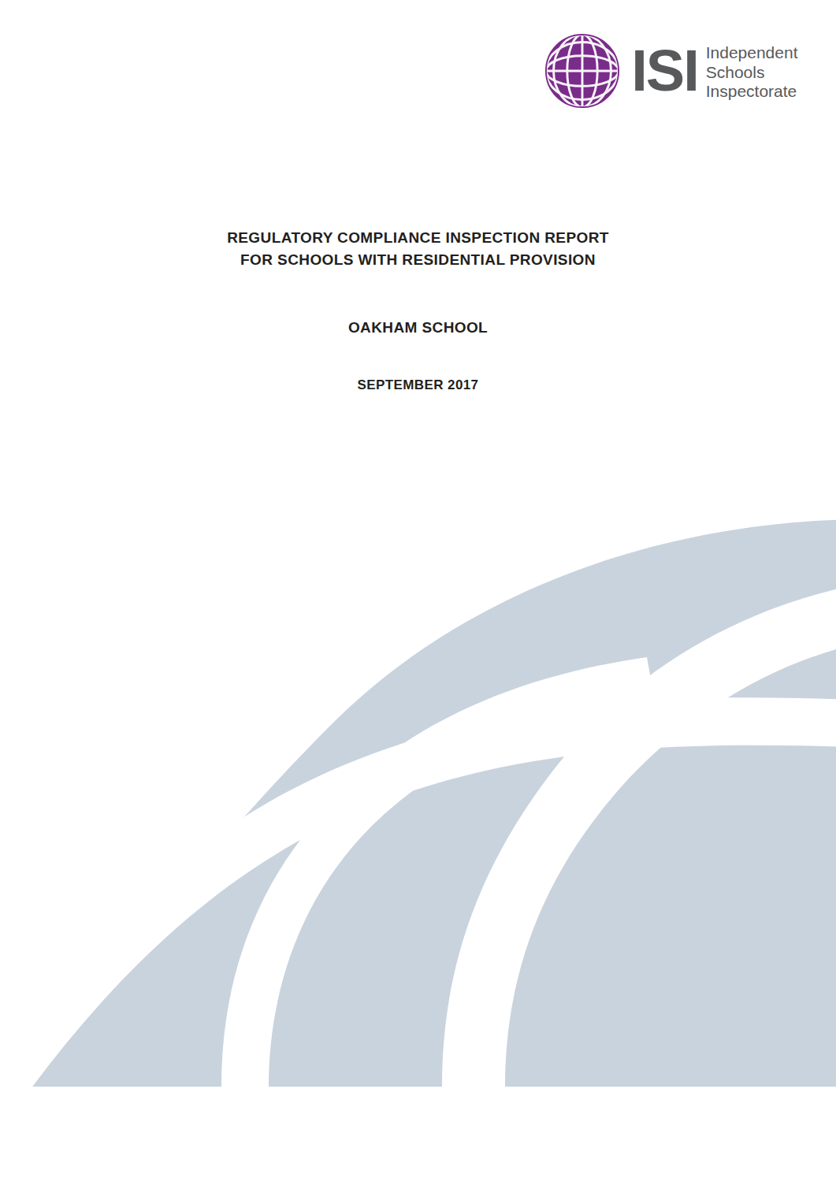ISI
Independent Schools Inspectorate
Regulatory Compliance Inspection Report
for Schools with Residential Provision
Oakham School
September 2017